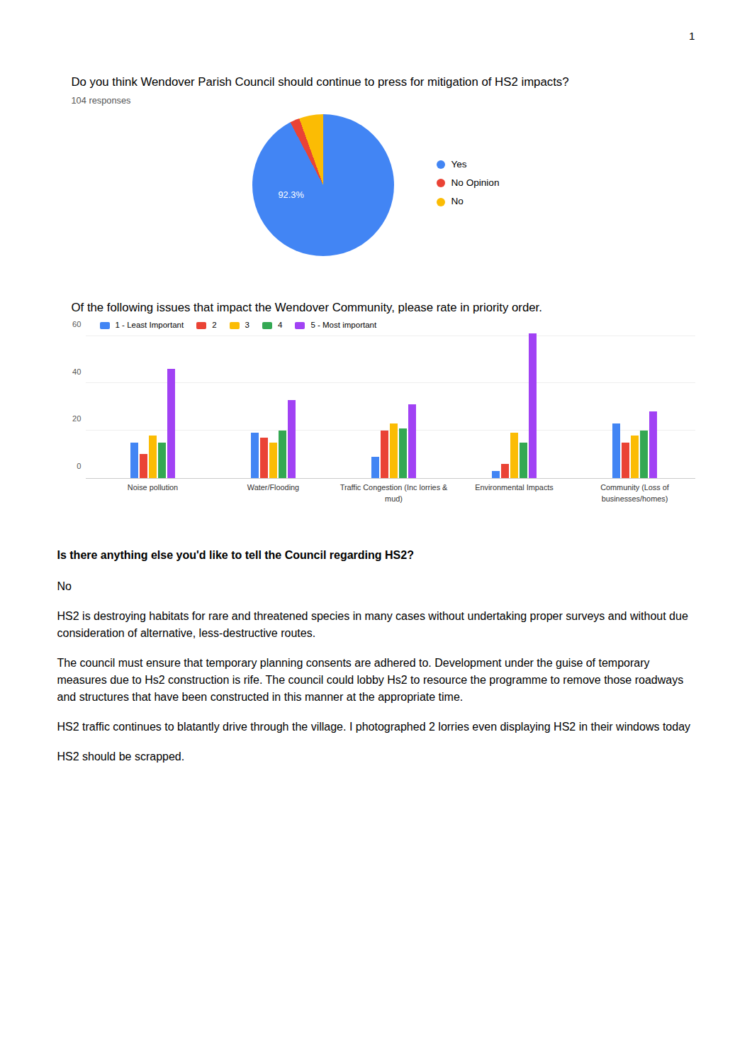1
Do you think Wendover Parish Council should continue to press for mitigation of HS2 impacts?
104 responses
92.3%
Yes
No Opinion
No
Of the following issues that impact the Wendover Community, please rate in priority order.
1 - Least Important 2 3 4 5 - Most important
0 20 40 60
Noise pollution
Water/Flooding
Traffic Congestion (Inc lorries & mud)
Environmental Impacts
Community (Loss of businesses/homes)
Is there anything else you'd like to tell the Council regarding HS2?
No
HS2 is destroying habitats for rare and threatened species in many cases without undertaking proper surveys and without due consideration of alternative, less-destructive routes.
The council must ensure that temporary planning consents are adhered to. Development under the guise of temporary measures due to Hs2 construction is rife. The council could lobby Hs2 to resource the programme to remove those roadways and structures that have been constructed in this manner at the appropriate time.
HS2 traffic continues to blatantly drive through the village. I photographed 2 lorries even displaying HS2 in their windows today
HS2 should be scrapped.